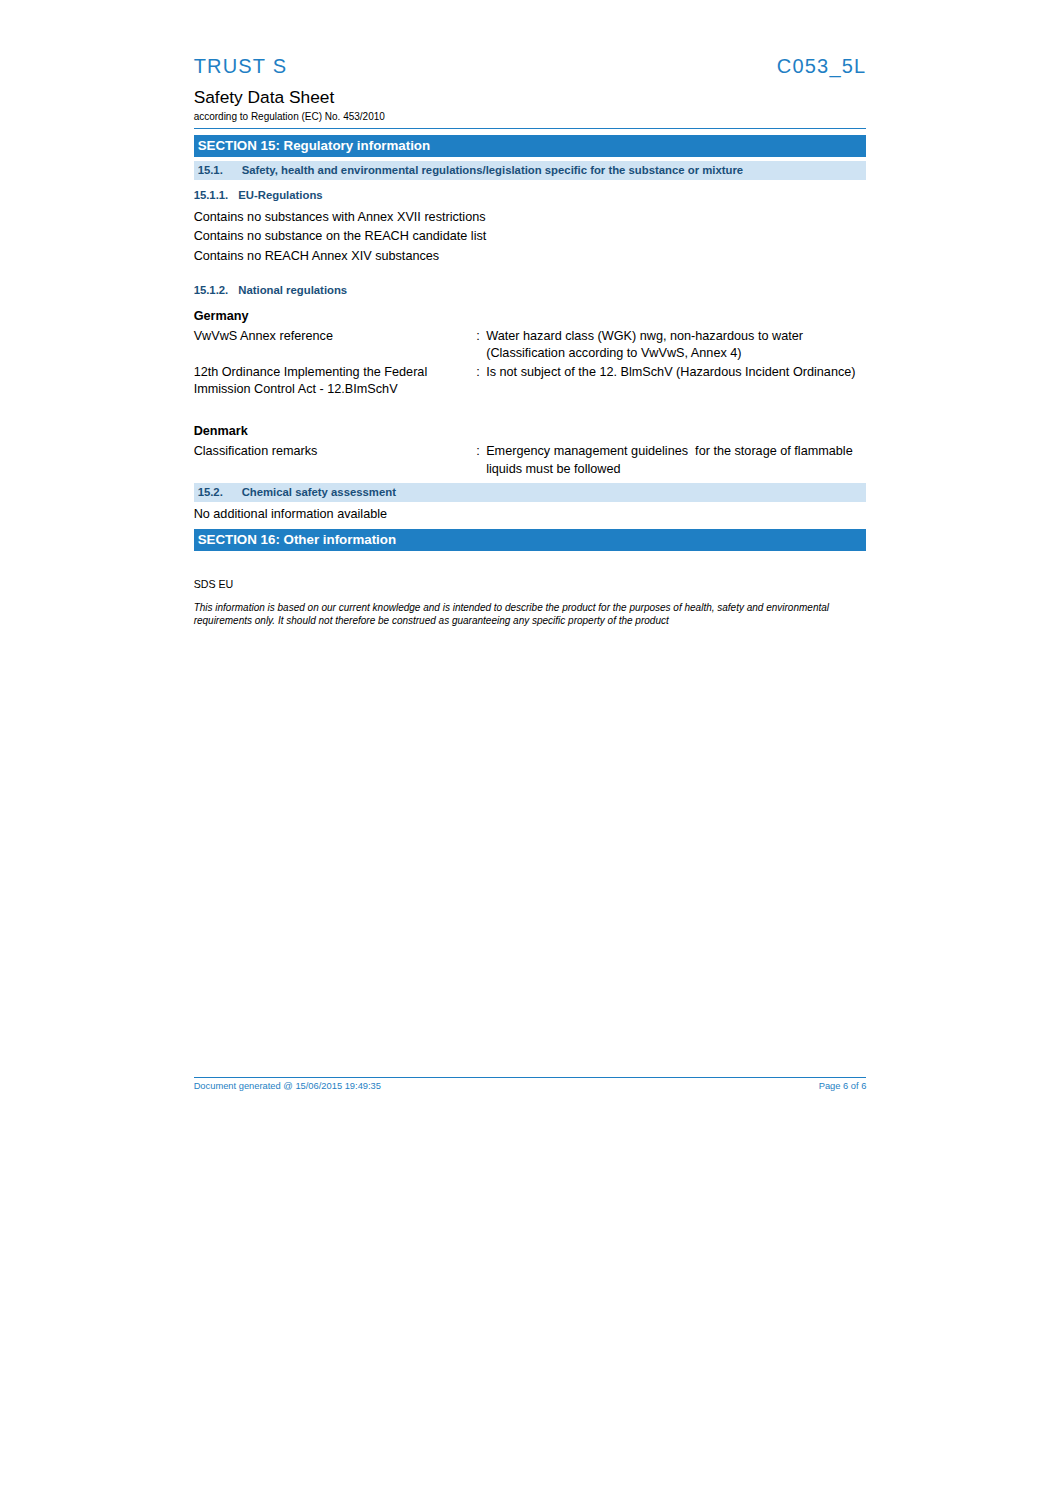TRUST S C053_5L
Safety Data Sheet
according to Regulation (EC) No. 453/2010
SECTION 15: Regulatory information
15.1. Safety, health and environmental regulations/legislation specific for the substance or mixture
15.1.1. EU-Regulations
Contains no substances with Annex XVII restrictions
Contains no substance on the REACH candidate list
Contains no REACH Annex XIV substances
15.1.2. National regulations
Germany
| VwVwS Annex reference | : | Water hazard class (WGK) nwg, non-hazardous to water (Classification according to VwVwS, Annex 4) |
| 12th Ordinance Implementing the Federal Immission Control Act - 12.BImSchV | : | Is not subject of the 12. BlmSchV (Hazardous Incident Ordinance) |
Denmark
| Classification remarks | : | Emergency management guidelines for the storage of flammable liquids must be followed |
15.2. Chemical safety assessment
No additional information available
SECTION 16: Other information
SDS EU
This information is based on our current knowledge and is intended to describe the product for the purposes of health, safety and environmental requirements only. It should not therefore be construed as guaranteeing any specific property of the product
Document generated @ 15/06/2015 19:49:35 Page 6 of 6